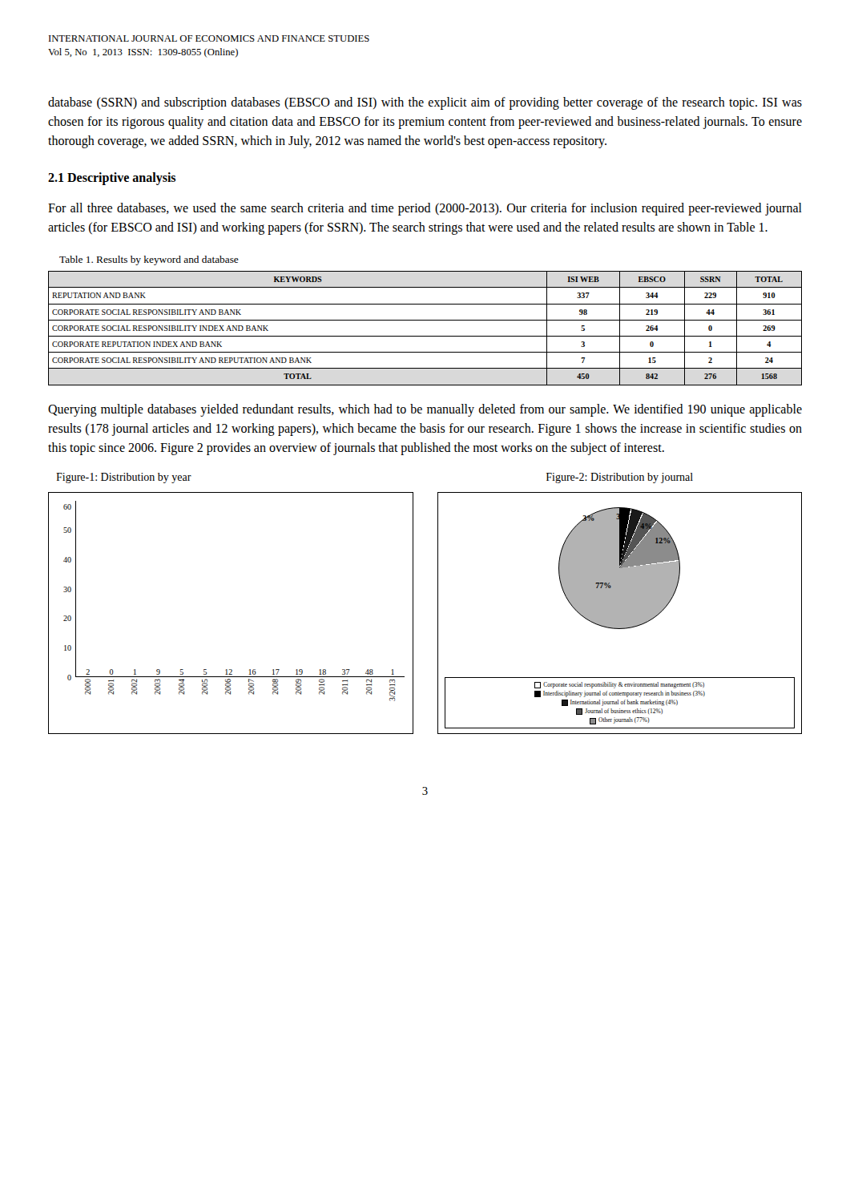INTERNATIONAL JOURNAL OF ECONOMICS AND FINANCE STUDIES
Vol 5, No 1, 2013 ISSN: 1309-8055 (Online)
database (SSRN) and subscription databases (EBSCO and ISI) with the explicit aim of providing better coverage of the research topic. ISI was chosen for its rigorous quality and citation data and EBSCO for its premium content from peer-reviewed and business-related journals. To ensure thorough coverage, we added SSRN, which in July, 2012 was named the world's best open-access repository.
2.1 Descriptive analysis
For all three databases, we used the same search criteria and time period (2000-2013). Our criteria for inclusion required peer-reviewed journal articles (for EBSCO and ISI) and working papers (for SSRN). The search strings that were used and the related results are shown in Table 1.
Table 1. Results by keyword and database
| KEYWORDS | ISI WEB | EBSCO | SSRN | TOTAL |
| --- | --- | --- | --- | --- |
| REPUTATION AND BANK | 337 | 344 | 229 | 910 |
| CORPORATE SOCIAL RESPONSIBILITY AND BANK | 98 | 219 | 44 | 361 |
| CORPORATE SOCIAL RESPONSIBILITY INDEX AND BANK | 5 | 264 | 0 | 269 |
| CORPORATE REPUTATION INDEX AND BANK | 3 | 0 | 1 | 4 |
| CORPORATE SOCIAL RESPONSIBILITY AND REPUTATION AND BANK | 7 | 15 | 2 | 24 |
| TOTAL | 450 | 842 | 276 | 1568 |
Querying multiple databases yielded redundant results, which had to be manually deleted from our sample. We identified 190 unique applicable results (178 journal articles and 12 working papers), which became the basis for our research. Figure 1 shows the increase in scientific studies on this topic since 2006. Figure 2 provides an overview of journals that published the most works on the subject of interest.
Figure-1: Distribution by year
60 50 40 30 20 10 0
2
0
1
9
5
5
12
16
17
19
18
37
48
1
2000 2001 2002 2003 2004 2005 2006 2007 2008 2009 2010 2011 2012 3/2013
Figure-2: Distribution by journal
3%
3%
4%
12%
77%
Corporate social responsibility & environmental management (3%)
Interdisciplinary journal of contemporary research in business (3%)
International journal of bank marketing (4%)
Journal of business ethics (12%)
Other journals (77%)
3